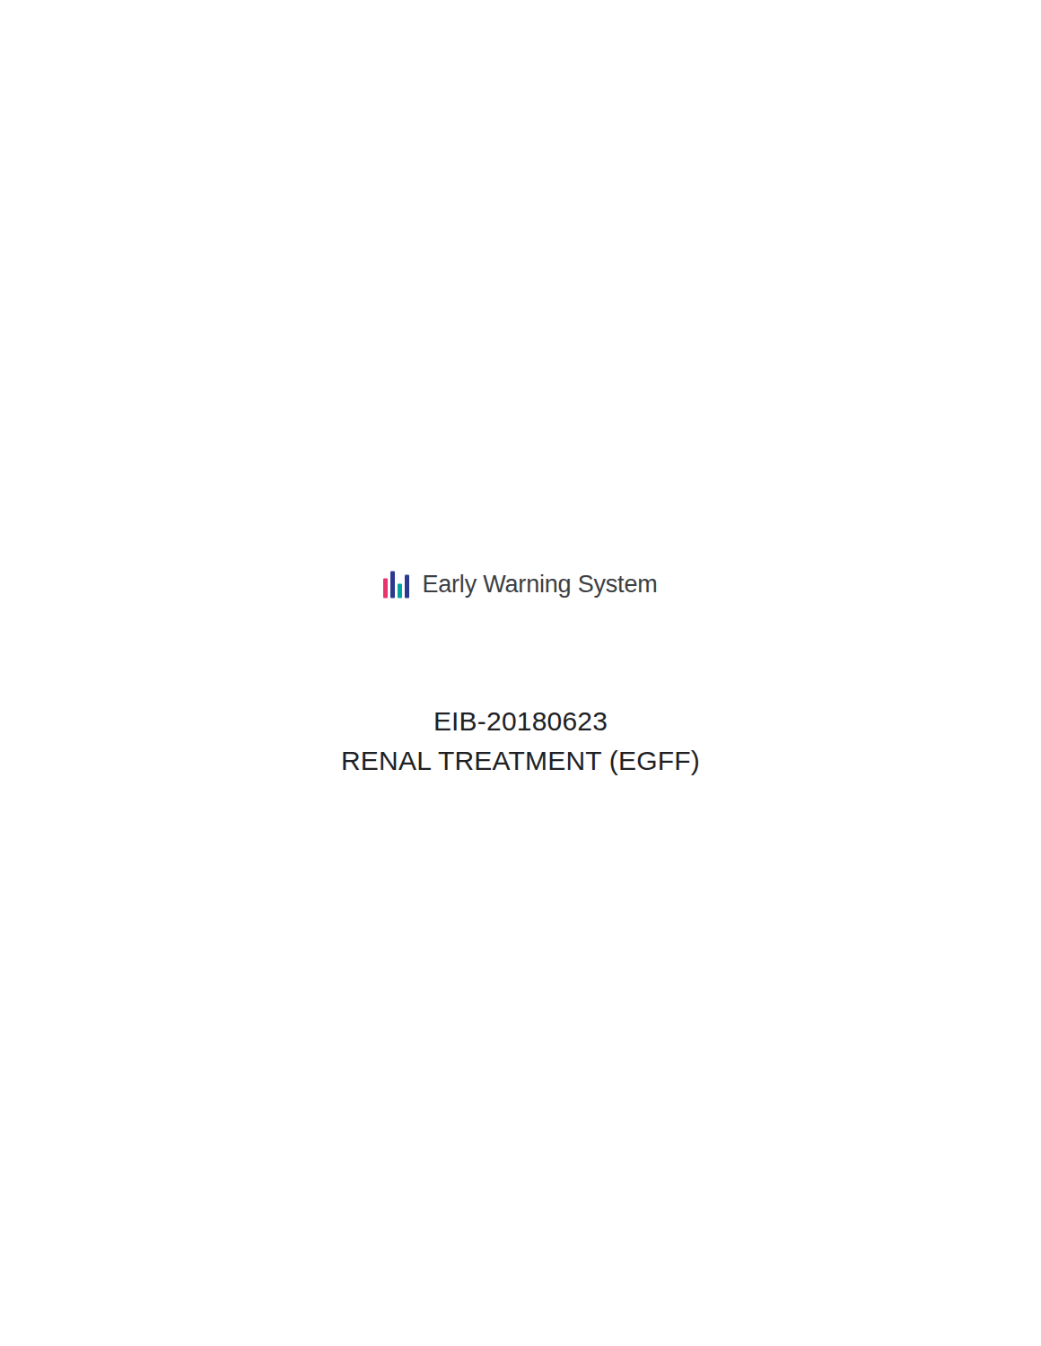Early Warning System
EIB-20180623
RENAL TREATMENT (EGFF)